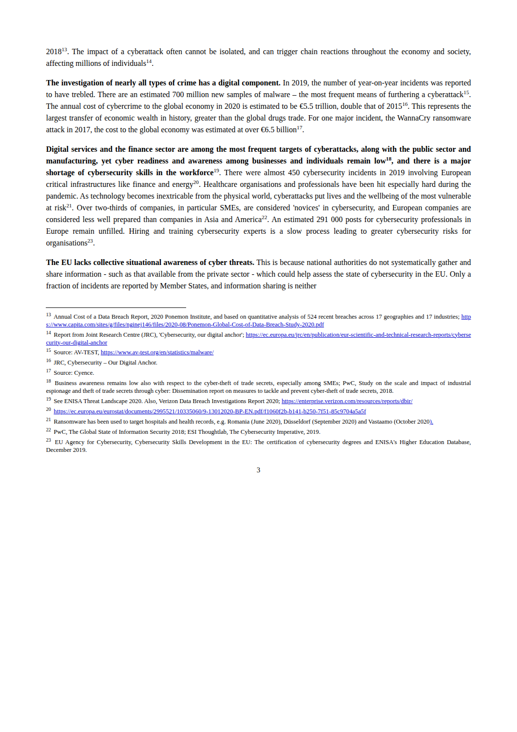201813. The impact of a cyberattack often cannot be isolated, and can trigger chain reactions throughout the economy and society, affecting millions of individuals14.
The investigation of nearly all types of crime has a digital component. In 2019, the number of year-on-year incidents was reported to have trebled. There are an estimated 700 million new samples of malware – the most frequent means of furthering a cyberattack15. The annual cost of cybercrime to the global economy in 2020 is estimated to be €5.5 trillion, double that of 201516. This represents the largest transfer of economic wealth in history, greater than the global drugs trade. For one major incident, the WannaCry ransomware attack in 2017, the cost to the global economy was estimated at over €6.5 billion17.
Digital services and the finance sector are among the most frequent targets of cyberattacks, along with the public sector and manufacturing, yet cyber readiness and awareness among businesses and individuals remain low18, and there is a major shortage of cybersecurity skills in the workforce19. There were almost 450 cybersecurity incidents in 2019 involving European critical infrastructures like finance and energy20. Healthcare organisations and professionals have been hit especially hard during the pandemic. As technology becomes inextricable from the physical world, cyberattacks put lives and the wellbeing of the most vulnerable at risk21. Over two-thirds of companies, in particular SMEs, are considered 'novices' in cybersecurity, and European companies are considered less well prepared than companies in Asia and America22. An estimated 291 000 posts for cybersecurity professionals in Europe remain unfilled. Hiring and training cybersecurity experts is a slow process leading to greater cybersecurity risks for organisations23.
The EU lacks collective situational awareness of cyber threats. This is because national authorities do not systematically gather and share information - such as that available from the private sector - which could help assess the state of cybersecurity in the EU. Only a fraction of incidents are reported by Member States, and information sharing is neither
13 Annual Cost of a Data Breach Report, 2020 Ponemon Institute, and based on quantitative analysis of 524 recent breaches across 17 geographies and 17 industries; https://www.capita.com/sites/g/files/nginej146/files/2020-08/Ponemon-Global-Cost-of-Data-Breach-Study-2020.pdf
14 Report from Joint Research Centre (JRC), 'Cybersecurity, our digital anchor'; https://ec.europa.eu/jrc/en/publication/eur-scientific-and-technical-research-reports/cybersecurity-our-digital-anchor
15 Source: AV-TEST, https://www.av-test.org/en/statistics/malware/
16 JRC, Cybersecurity – Our Digital Anchor.
17 Source: Cyence.
18 Business awareness remains low also with respect to the cyber-theft of trade secrets, especially among SMEs; PwC, Study on the scale and impact of industrial espionage and theft of trade secrets through cyber: Dissemination report on measures to tackle and prevent cyber-theft of trade secrets, 2018.
19 See ENISA Threat Landscape 2020. Also, Verizon Data Breach Investigations Report 2020; https://enterprise.verizon.com/resources/reports/dbir/
20 https://ec.europa.eu/eurostat/documents/2995521/10335060/9-13012020-BP-EN.pdf/f1060f2b-b141-b250-7f51-85c9704a5a5f
21 Ransomware has been used to target hospitals and health records, e.g. Romania (June 2020), Düsseldorf (September 2020) and Vastaamo (October 2020).
22 PwC, The Global State of Information Security 2018; ESI Thoughtlab, The Cybersecurity Imperative, 2019.
23 EU Agency for Cybersecurity, Cybersecurity Skills Development in the EU: The certification of cybersecurity degrees and ENISA's Higher Education Database, December 2019.
3